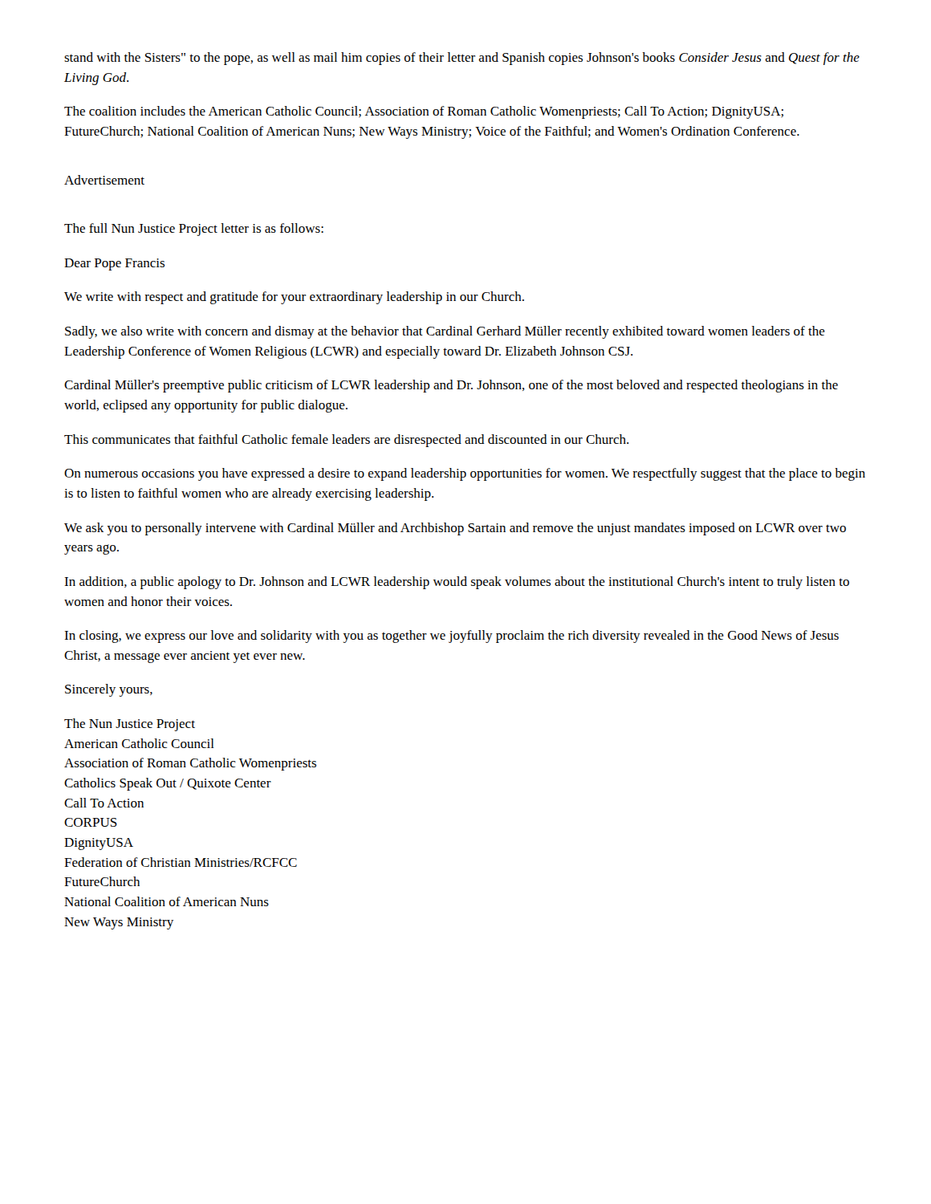stand with the Sisters" to the pope, as well as mail him copies of their letter and Spanish copies Johnson's books Consider Jesus and Quest for the Living God.
The coalition includes the American Catholic Council; Association of Roman Catholic Womenpriests; Call To Action; DignityUSA; FutureChurch; National Coalition of American Nuns; New Ways Ministry; Voice of the Faithful; and Women's Ordination Conference.
Advertisement
The full Nun Justice Project letter is as follows:
Dear Pope Francis
We write with respect and gratitude for your extraordinary leadership in our Church.
Sadly, we also write with concern and dismay at the behavior that Cardinal Gerhard Müller recently exhibited toward women leaders of the Leadership Conference of Women Religious (LCWR) and especially toward Dr. Elizabeth Johnson CSJ.
Cardinal Müller's preemptive public criticism of LCWR leadership and Dr. Johnson, one of the most beloved and respected theologians in the world, eclipsed any opportunity for public dialogue.
This communicates that faithful Catholic female leaders are disrespected and discounted in our Church.
On numerous occasions you have expressed a desire to expand leadership opportunities for women. We respectfully suggest that the place to begin is to listen to faithful women who are already exercising leadership.
We ask you to personally intervene with Cardinal Müller and Archbishop Sartain and remove the unjust mandates imposed on LCWR over two years ago.
In addition, a public apology to Dr. Johnson and LCWR leadership would speak volumes about the institutional Church's intent to truly listen to women and honor their voices.
In closing, we express our love and solidarity with you as together we joyfully proclaim the rich diversity revealed in the Good News of Jesus Christ, a message ever ancient yet ever new.
Sincerely yours,
The Nun Justice Project
American Catholic Council
Association of Roman Catholic Womenpriests
Catholics Speak Out / Quixote Center
Call To Action
CORPUS
DignityUSA
Federation of Christian Ministries/RCFCC
FutureChurch
National Coalition of American Nuns
New Ways Ministry